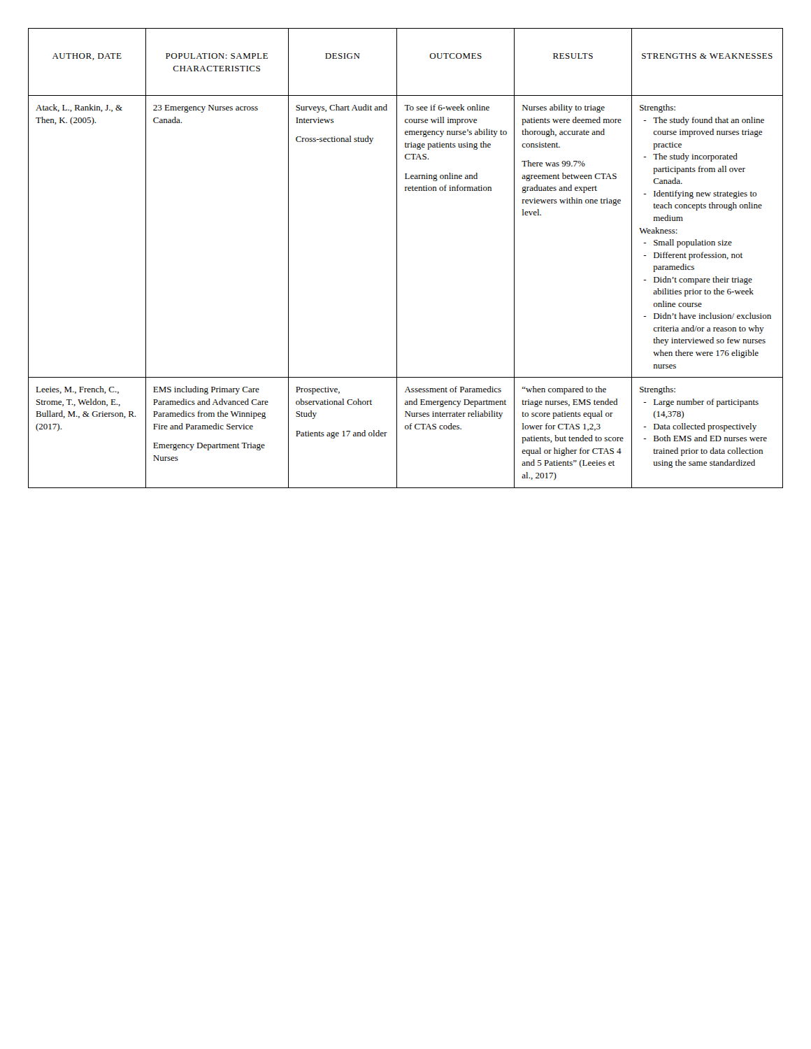| Author, Date | Population: Sample Characteristics | Design | Outcomes | Results | Strengths & Weaknesses |
| --- | --- | --- | --- | --- | --- |
| Atack, L., Rankin, J., & Then, K. (2005). | 23 Emergency Nurses across Canada. | Surveys, Chart Audit and Interviews Cross-sectional study | To see if 6-week online course will improve emergency nurse’s ability to triage patients using the CTAS. Learning online and retention of information | Nurses ability to triage patients were deemed more thorough, accurate and consistent. There was 99.7% agreement between CTAS graduates and expert reviewers within one triage level. | Strengths: The study found that an online course improved nurses triage practice The study incorporated participants from all over Canada. Identifying new strategies to teach concepts through online medium Weakness: Small population size Different profession, not paramedics Didn’t compare their triage abilities prior to the 6-week online course Didn’t have inclusion/ exclusion criteria and/or a reason to why they interviewed so few nurses when there were 176 eligible nurses |
| Leeies, M., French, C., Strome, T., Weldon, E., Bullard, M., & Grierson, R. (2017). | EMS including Primary Care Paramedics and Advanced Care Paramedics from the Winnipeg Fire and Paramedic Service Emergency Department Triage Nurses | Prospective, observational Cohort Study Patients age 17 and older | Assessment of Paramedics and Emergency Department Nurses interrater reliability of CTAS codes. | “when compared to the triage nurses, EMS tended to score patients equal or lower for CTAS 1,2,3 patients, but tended to score equal or higher for CTAS 4 and 5 Patients” (Leeies et al., 2017) | Strengths: Large number of participants (14,378) Data collected prospectively Both EMS and ED nurses were trained prior to data collection using the same standardized |